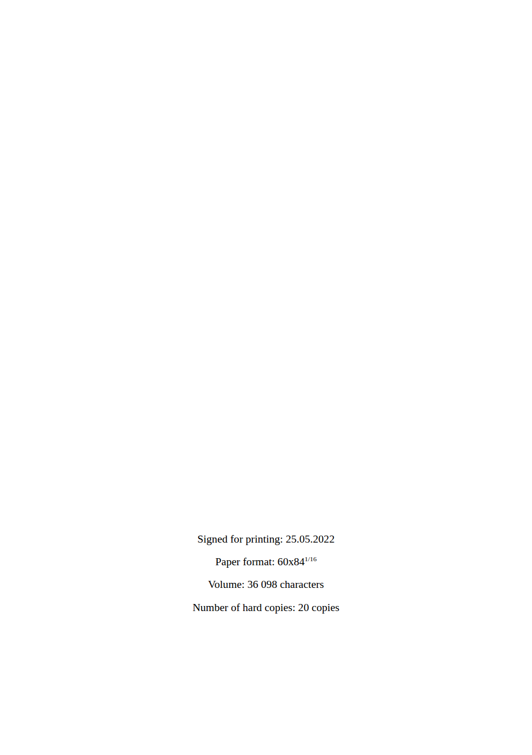Signed for printing: 25.05.2022
Paper format: 60x841/16
Volume: 36 098 characters
Number of hard copies: 20 copies